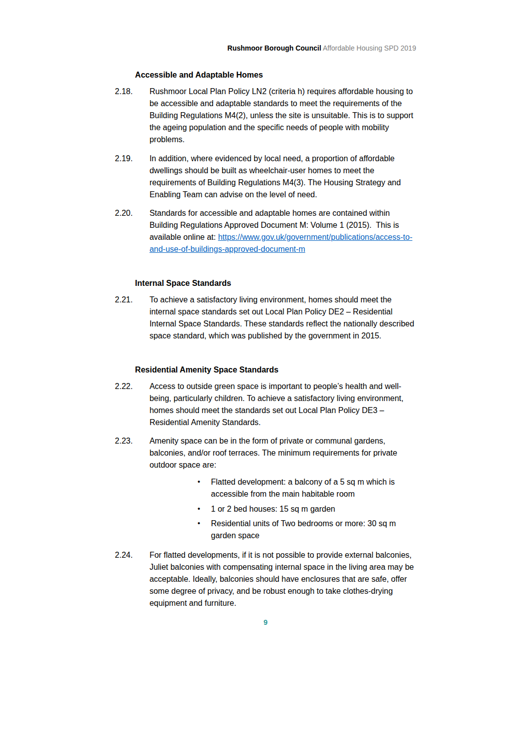Rushmoor Borough Council Affordable Housing SPD 2019
Accessible and Adaptable Homes
2.18. Rushmoor Local Plan Policy LN2 (criteria h) requires affordable housing to be accessible and adaptable standards to meet the requirements of the Building Regulations M4(2), unless the site is unsuitable. This is to support the ageing population and the specific needs of people with mobility problems.
2.19. In addition, where evidenced by local need, a proportion of affordable dwellings should be built as wheelchair-user homes to meet the requirements of Building Regulations M4(3). The Housing Strategy and Enabling Team can advise on the level of need.
2.20. Standards for accessible and adaptable homes are contained within Building Regulations Approved Document M: Volume 1 (2015). This is available online at: https://www.gov.uk/government/publications/access-to-and-use-of-buildings-approved-document-m
Internal Space Standards
2.21. To achieve a satisfactory living environment, homes should meet the internal space standards set out Local Plan Policy DE2 – Residential Internal Space Standards. These standards reflect the nationally described space standard, which was published by the government in 2015.
Residential Amenity Space Standards
2.22. Access to outside green space is important to people’s health and well-being, particularly children. To achieve a satisfactory living environment, homes should meet the standards set out Local Plan Policy DE3 – Residential Amenity Standards.
2.23. Amenity space can be in the form of private or communal gardens, balconies, and/or roof terraces. The minimum requirements for private outdoor space are:
Flatted development: a balcony of a 5 sq m which is accessible from the main habitable room
1 or 2 bed houses: 15 sq m garden
Residential units of Two bedrooms or more: 30 sq m garden space
2.24. For flatted developments, if it is not possible to provide external balconies, Juliet balconies with compensating internal space in the living area may be acceptable. Ideally, balconies should have enclosures that are safe, offer some degree of privacy, and be robust enough to take clothes-drying equipment and furniture.
9